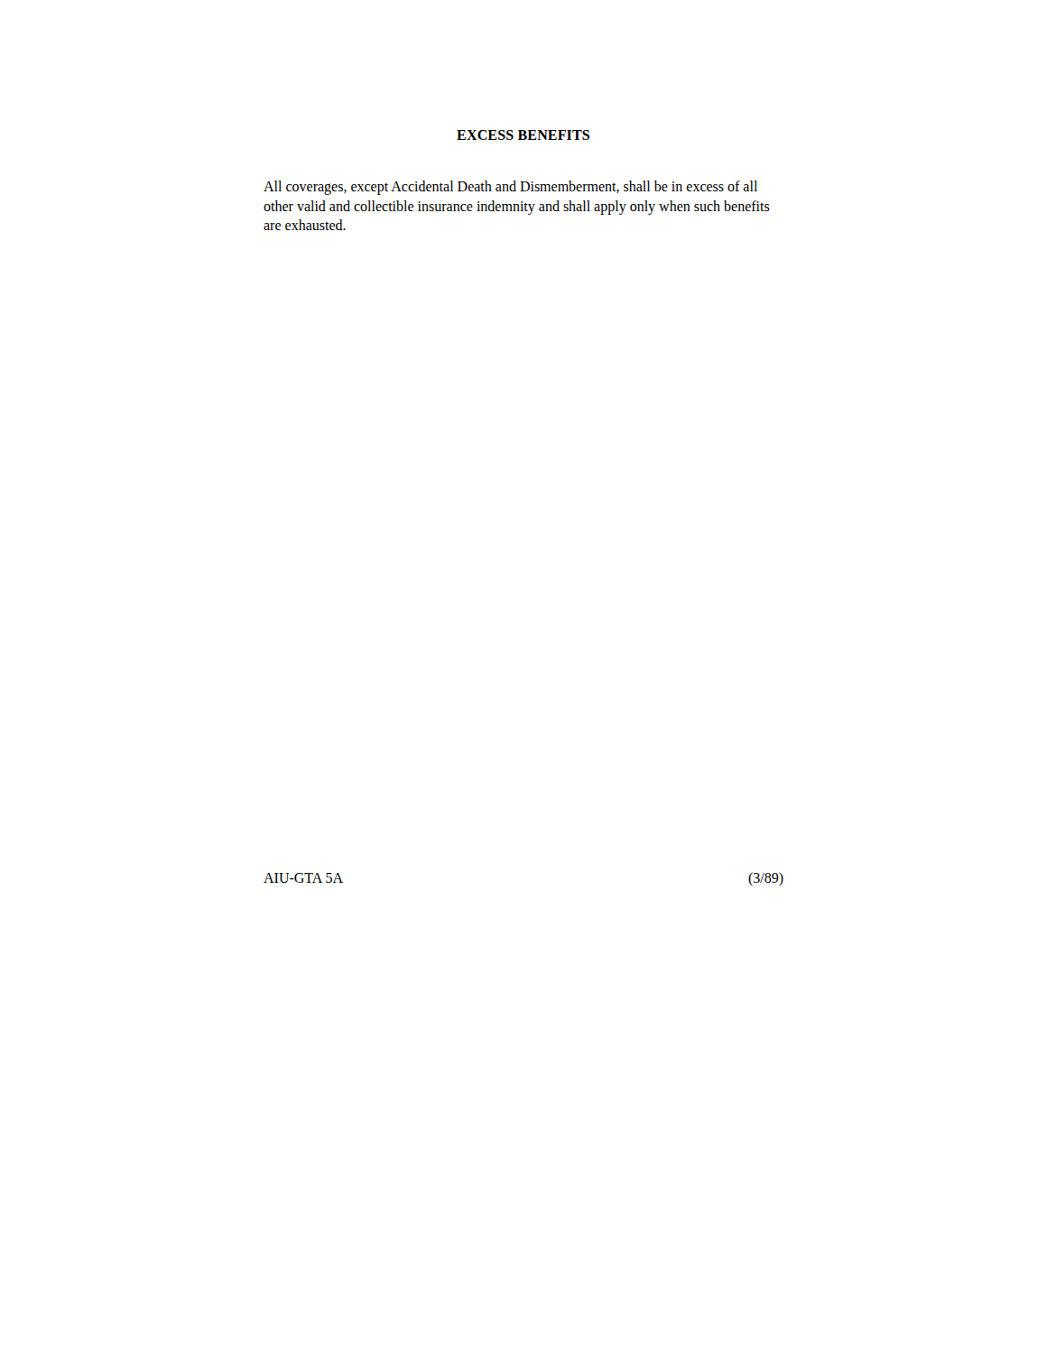EXCESS BENEFITS
All coverages, except Accidental Death and Dismemberment, shall be in excess of all other valid and collectible insurance indemnity and shall apply only when such benefits are exhausted.
AIU-GTA 5A (3/89)